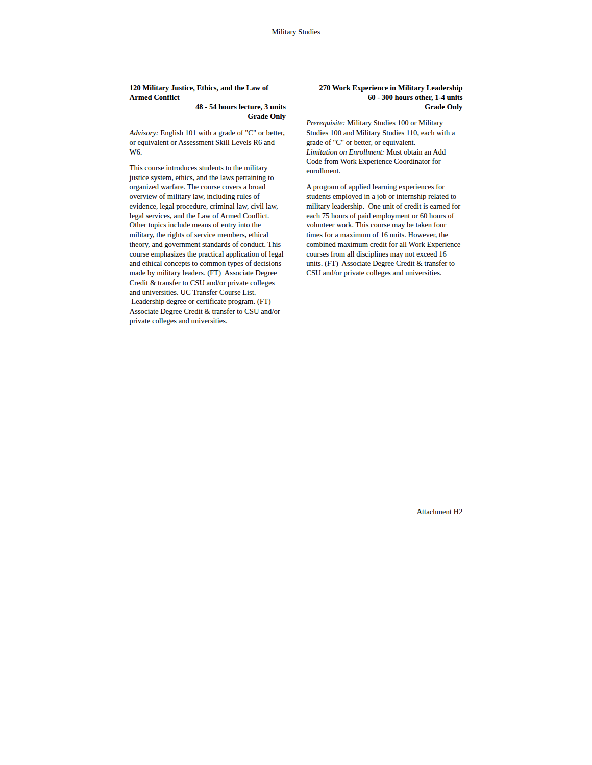Military Studies
120 Military Justice, Ethics, and the Law of
Armed Conflict
48 - 54 hours lecture, 3 units
Grade Only
Advisory: English 101 with a grade of "C" or better, or equivalent or Assessment Skill Levels R6 and W6.
This course introduces students to the military justice system, ethics, and the laws pertaining to organized warfare. The course covers a broad overview of military law, including rules of evidence, legal procedure, criminal law, civil law, legal services, and the Law of Armed Conflict. Other topics include means of entry into the military, the rights of service members, ethical theory, and government standards of conduct. This course emphasizes the practical application of legal and ethical concepts to common types of decisions made by military leaders. (FT) Associate Degree Credit & transfer to CSU and/or private colleges and universities. UC Transfer Course List.
Leadership degree or certificate program. (FT) Associate Degree Credit & transfer to CSU and/or private colleges and universities.
270 Work Experience in Military Leadership
60 - 300 hours other, 1-4 units
Grade Only
Prerequisite: Military Studies 100 or Military Studies 100 and Military Studies 110, each with a grade of "C" or better, or equivalent.
Limitation on Enrollment: Must obtain an Add Code from Work Experience Coordinator for enrollment.
A program of applied learning experiences for students employed in a job or internship related to military leadership. One unit of credit is earned for each 75 hours of paid employment or 60 hours of volunteer work. This course may be taken four times for a maximum of 16 units. However, the combined maximum credit for all Work Experience courses from all disciplines may not exceed 16 units. (FT) Associate Degree Credit & transfer to CSU and/or private colleges and universities.
Attachment H2